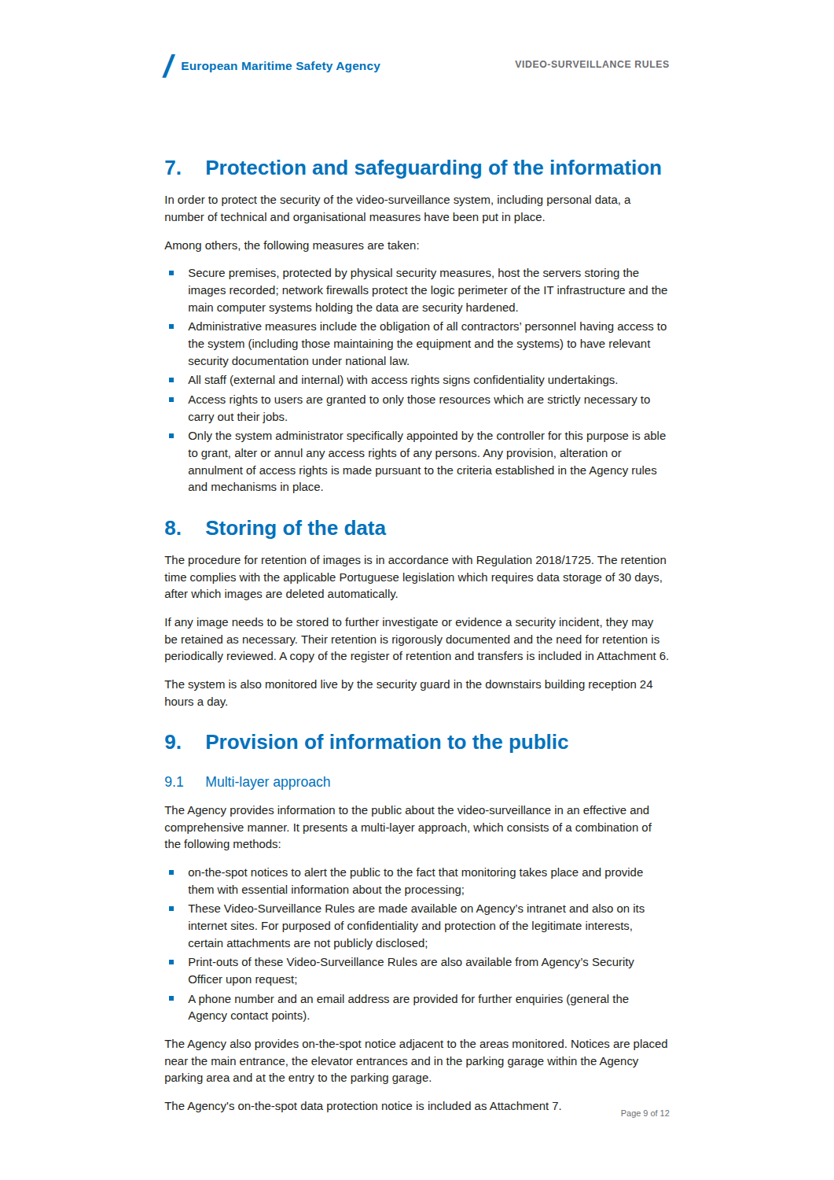/ European Maritime Safety Agency
Video-Surveillance Rules
7. Protection and safeguarding of the information
In order to protect the security of the video-surveillance system, including personal data, a number of technical and organisational measures have been put in place.
Among others, the following measures are taken:
Secure premises, protected by physical security measures, host the servers storing the images recorded; network firewalls protect the logic perimeter of the IT infrastructure and the main computer systems holding the data are security hardened.
Administrative measures include the obligation of all contractors’ personnel having access to the system (including those maintaining the equipment and the systems) to have relevant security documentation under national law.
All staff (external and internal) with access rights signs confidentiality undertakings.
Access rights to users are granted to only those resources which are strictly necessary to carry out their jobs.
Only the system administrator specifically appointed by the controller for this purpose is able to grant, alter or annul any access rights of any persons. Any provision, alteration or annulment of access rights is made pursuant to the criteria established in the Agency rules and mechanisms in place.
8. Storing of the data
The procedure for retention of images is in accordance with Regulation 2018/1725. The retention time complies with the applicable Portuguese legislation which requires data storage of 30 days, after which images are deleted automatically.
If any image needs to be stored to further investigate or evidence a security incident, they may be retained as necessary. Their retention is rigorously documented and the need for retention is periodically reviewed. A copy of the register of retention and transfers is included in Attachment 6.
The system is also monitored live by the security guard in the downstairs building reception 24 hours a day.
9. Provision of information to the public
9.1 Multi-layer approach
The Agency provides information to the public about the video-surveillance in an effective and comprehensive manner. It presents a multi-layer approach, which consists of a combination of the following methods:
on-the-spot notices to alert the public to the fact that monitoring takes place and provide them with essential information about the processing;
These Video-Surveillance Rules are made available on Agency’s intranet and also on its internet sites. For purposed of confidentiality and protection of the legitimate interests, certain attachments are not publicly disclosed;
Print-outs of these Video-Surveillance Rules are also available from Agency’s Security Officer upon request;
A phone number and an email address are provided for further enquiries (general the Agency contact points).
The Agency also provides on-the-spot notice adjacent to the areas monitored. Notices are placed near the main entrance, the elevator entrances and in the parking garage within the Agency parking area and at the entry to the parking garage.
The Agency's on-the-spot data protection notice is included as Attachment 7.
Page 9 of 12